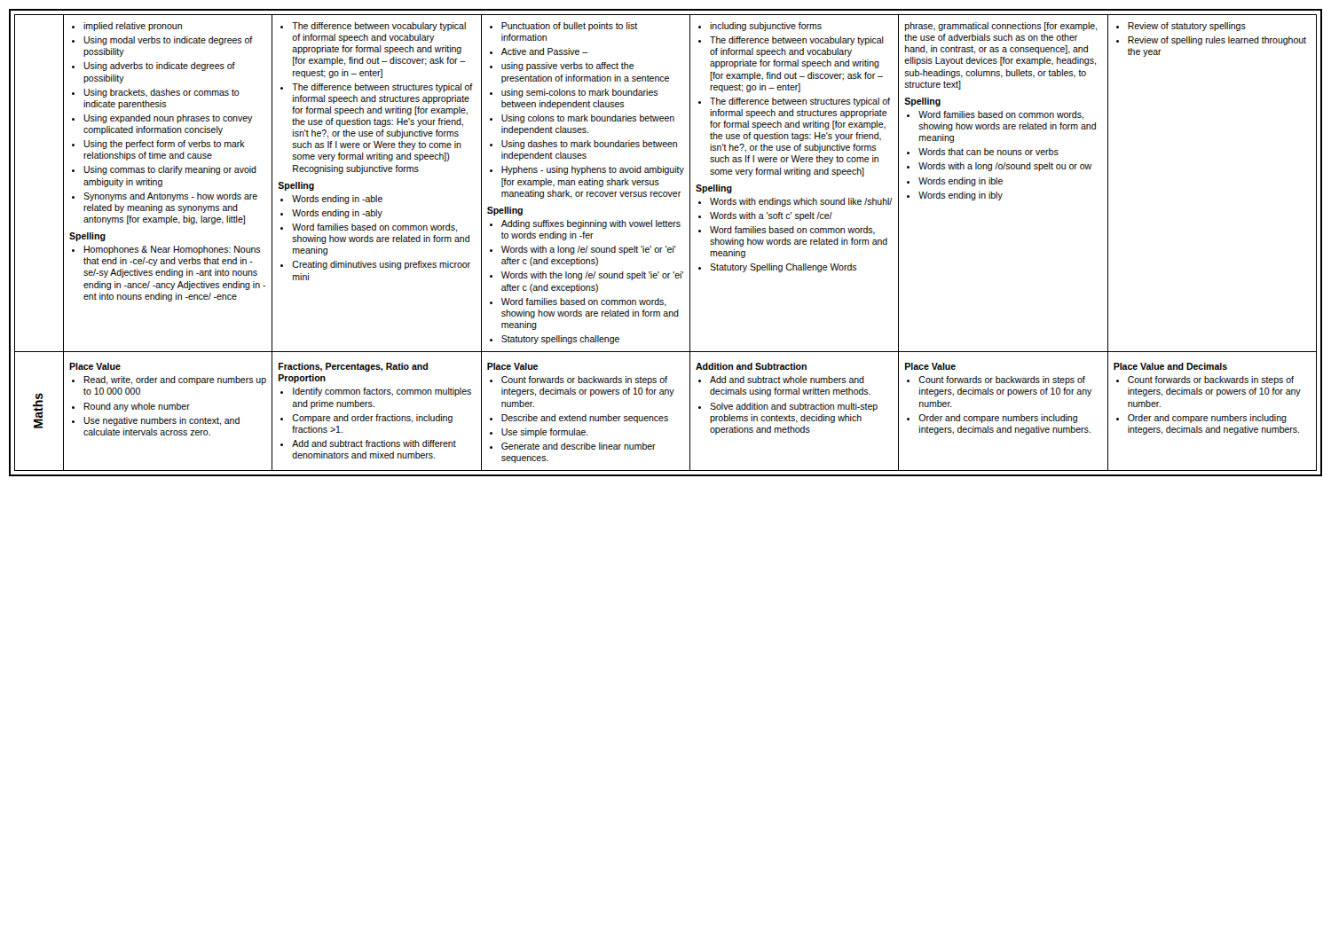| | implied relative pronoun Using modal verbs to indicate degrees of possibility Using adverbs to indicate degrees of possibility Using brackets, dashes or commas to indicate parenthesis Using expanded noun phrases to convey complicated information concisely Using the perfect form of verbs to mark relationships of time and cause Using commas to clarify meaning or avoid ambiguity in writing Synonyms and Antonyms - how words are related by meaning as synonyms and antonyms [for example, big, large, little] Spelling Homophones & Near Homophones: Nouns that end in -ce/-cy and verbs that end in -se/-sy Adjectives ending in -ant into nouns ending in -ance/ -ancy Adjectives ending in -ent into nouns ending in -ence/ -ence | The difference between vocabulary typical of informal speech and vocabulary appropriate for formal speech and writing [for example, find out – discover; ask for – request; go in – enter] The difference between structures typical of informal speech and structures appropriate for formal speech and writing [for example, the use of question tags: He's your friend, isn't he?, or the use of subjunctive forms such as If I were or Were they to come in some very formal writing and speech]) Recognising subjunctive forms Spelling Words ending in -able Words ending in -ably Word families based on common words, showing how words are related in form and meaning Creating diminutives using prefixes microor mini | Punctuation of bullet points to list information Active and Passive – using passive verbs to affect the presentation of information in a sentence using semi-colons to mark boundaries between independent clauses Using colons to mark boundaries between independent clauses. Using dashes to mark boundaries between independent clauses Hyphens - using hyphens to avoid ambiguity [for example, man eating shark versus maneating shark, or recover versus recover Spelling Adding suffixes beginning with vowel letters to words ending in -fer Words with a long /e/ sound spelt 'ie' or 'ei' after c (and exceptions) Words with the long /e/ sound spelt 'ie' or 'ei' after c (and exceptions) Word families based on common words, showing how words are related in form and meaning Statutory spellings challenge | including subjunctive forms The difference between vocabulary typical of informal speech and vocabulary appropriate for formal speech and writing [for example, find out – discover; ask for – request; go in – enter] The difference between structures typical of informal speech and structures appropriate for formal speech and writing [for example, the use of question tags: He's your friend, isn't he?, or the use of subjunctive forms such as If I were or Were they to come in some very formal writing and speech] Spelling Words with endings which sound like /shuhl/ Words with a 'soft c' spelt /ce/ Word families based on common words, showing how words are related in form and meaning Statutory Spelling Challenge Words | phrase, grammatical connections [for example, the use of adverbials such as on the other hand, in contrast, or as a consequence], and ellipsis Layout devices [for example, headings, sub-headings, columns, bullets, or tables, to structure text] Spelling Word families based on common words, showing how words are related in form and meaning Words that can be nouns or verbs Words with a long /o/sound spelt ou or ow Words ending in ible Words ending in ibly | Review of statutory spellings Review of spelling rules learned throughout the year |
| Maths | Place Value Read, write, order and compare numbers up to 10 000 000 Round any whole number Use negative numbers in context, and calculate intervals across zero. | Fractions, Percentages, Ratio and Proportion Identify common factors, common multiples and prime numbers. Compare and order fractions, including fractions >1. Add and subtract fractions with different denominators and mixed numbers. | Place Value Count forwards or backwards in steps of integers, decimals or powers of 10 for any number. Describe and extend number sequences Use simple formulae. Generate and describe linear number sequences. | Addition and Subtraction Add and subtract whole numbers and decimals using formal written methods. Solve addition and subtraction multi-step problems in contexts, deciding which operations and methods | Place Value Count forwards or backwards in steps of integers, decimals or powers of 10 for any number. Order and compare numbers including integers, decimals and negative numbers. | Place Value and Decimals Count forwards or backwards in steps of integers, decimals or powers of 10 for any number. Order and compare numbers including integers, decimals and negative numbers. |